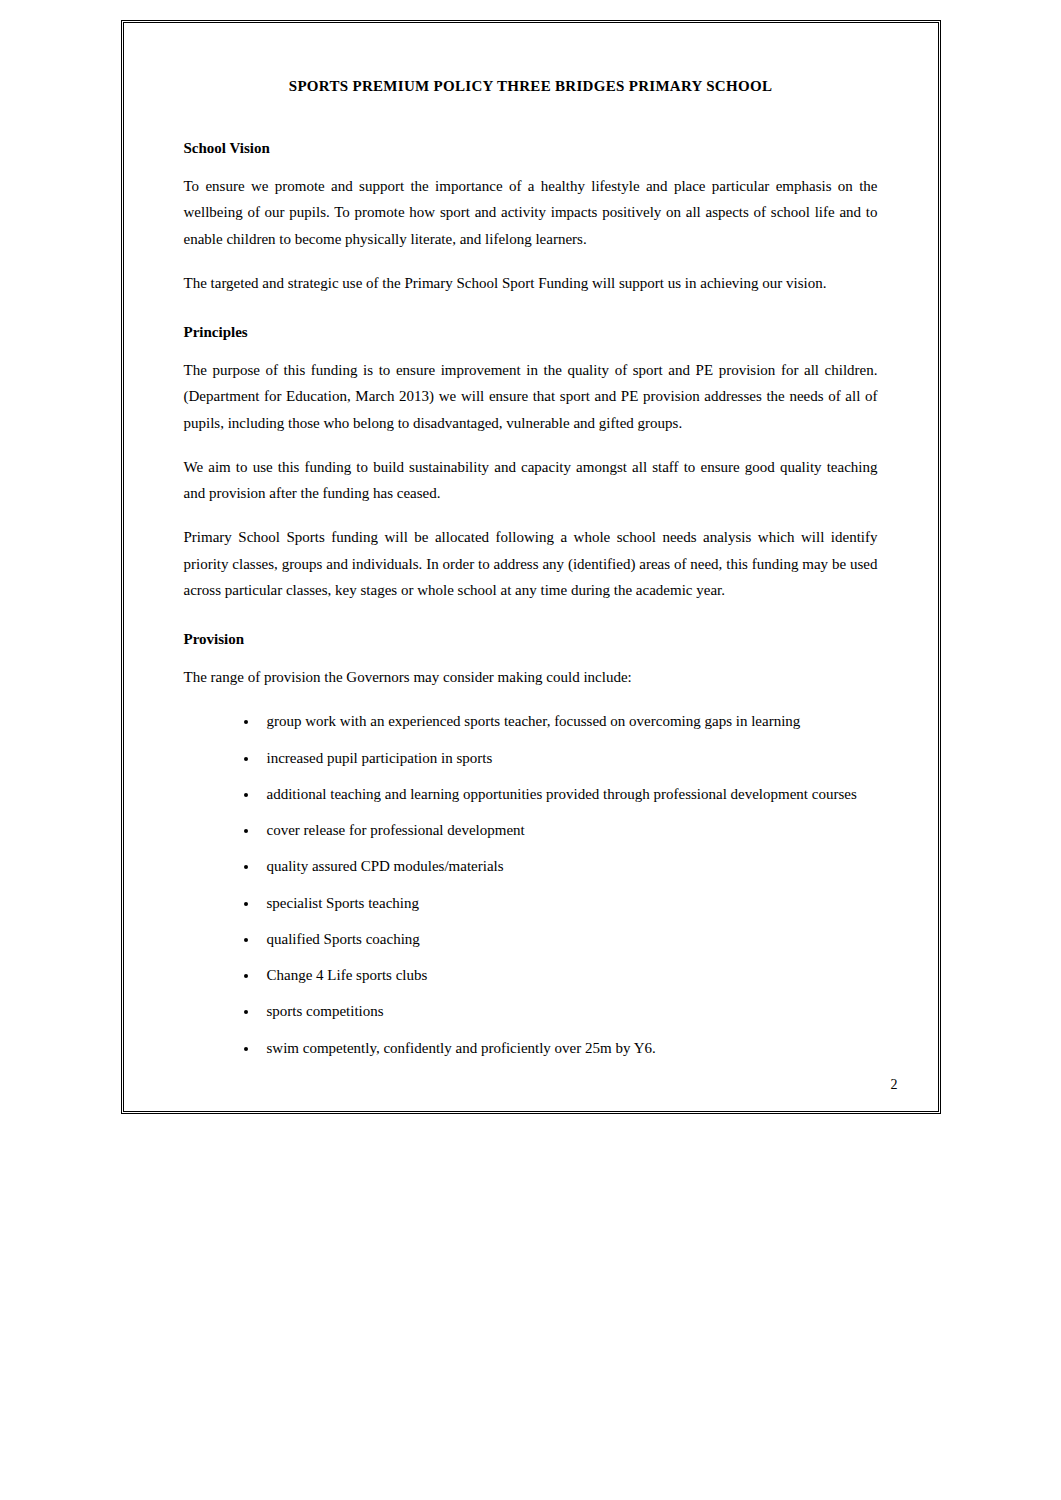SPORTS PREMIUM POLICY THREE BRIDGES PRIMARY SCHOOL
School Vision
To ensure we promote and support the importance of a healthy lifestyle and place particular emphasis on the wellbeing of our pupils. To promote how sport and activity impacts positively on all aspects of school life and to enable children to become physically literate, and lifelong learners.
The targeted and strategic use of the Primary School Sport Funding will support us in achieving our vision.
Principles
The purpose of this funding is to ensure improvement in the quality of sport and PE provision for all children. (Department for Education, March 2013) we will ensure that sport and PE provision addresses the needs of all of pupils, including those who belong to disadvantaged, vulnerable and gifted groups.
We aim to use this funding to build sustainability and capacity amongst all staff to ensure good quality teaching and provision after the funding has ceased.
Primary School Sports funding will be allocated following a whole school needs analysis which will identify priority classes, groups and individuals. In order to address any (identified) areas of need, this funding may be used across particular classes, key stages or whole school at any time during the academic year.
Provision
The range of provision the Governors may consider making could include:
group work with an experienced sports teacher, focussed on overcoming gaps in learning
increased pupil participation in sports
additional teaching and learning opportunities provided through professional development courses
cover release for professional development
quality assured CPD modules/materials
specialist Sports teaching
qualified Sports coaching
Change 4 Life sports clubs
sports competitions
swim competently, confidently and proficiently over 25m by Y6.
2